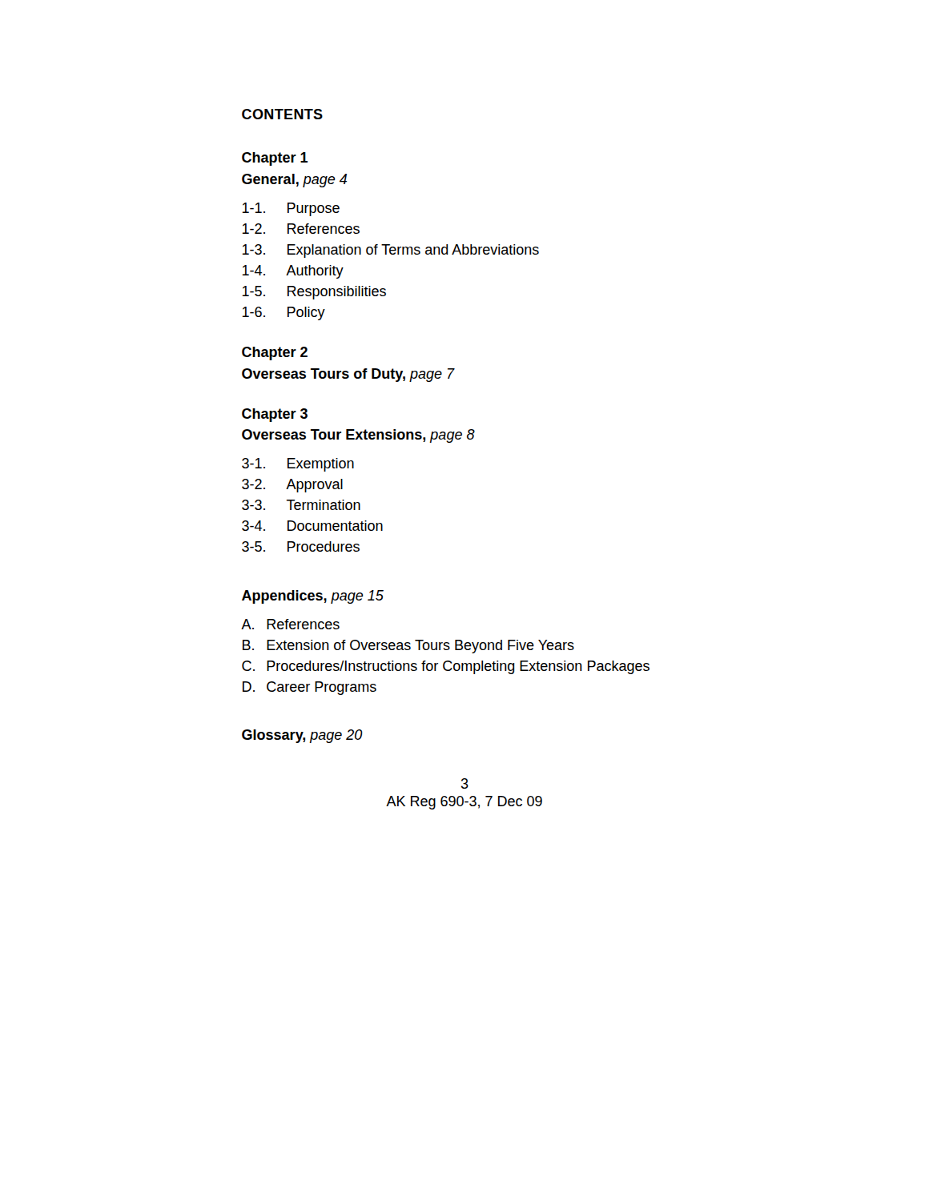CONTENTS
Chapter 1
General, page 4
1-1. Purpose
1-2. References
1-3. Explanation of Terms and Abbreviations
1-4. Authority
1-5. Responsibilities
1-6. Policy
Chapter 2
Overseas Tours of Duty, page 7
Chapter 3
Overseas Tour Extensions, page 8
3-1. Exemption
3-2. Approval
3-3. Termination
3-4. Documentation
3-5. Procedures
Appendices, page 15
A. References
B. Extension of Overseas Tours Beyond Five Years
C. Procedures/Instructions for Completing Extension Packages
D. Career Programs
Glossary, page 20
3
AK Reg 690-3, 7 Dec 09